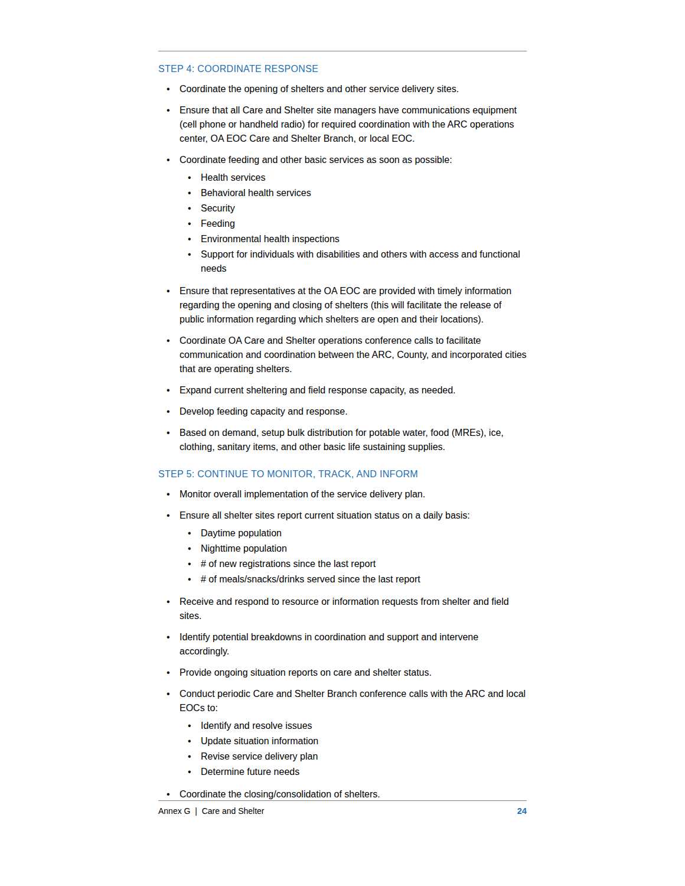STEP 4: COORDINATE RESPONSE
Coordinate the opening of shelters and other service delivery sites.
Ensure that all Care and Shelter site managers have communications equipment (cell phone or handheld radio) for required coordination with the ARC operations center, OA EOC Care and Shelter Branch, or local EOC.
Coordinate feeding and other basic services as soon as possible:
Health services
Behavioral health services
Security
Feeding
Environmental health inspections
Support for individuals with disabilities and others with access and functional needs
Ensure that representatives at the OA EOC are provided with timely information regarding the opening and closing of shelters (this will facilitate the release of public information regarding which shelters are open and their locations).
Coordinate OA Care and Shelter operations conference calls to facilitate communication and coordination between the ARC, County, and incorporated cities that are operating shelters.
Expand current sheltering and field response capacity, as needed.
Develop feeding capacity and response.
Based on demand, setup bulk distribution for potable water, food (MREs), ice, clothing, sanitary items, and other basic life sustaining supplies.
STEP 5: CONTINUE TO MONITOR, TRACK, AND INFORM
Monitor overall implementation of the service delivery plan.
Ensure all shelter sites report current situation status on a daily basis:
Daytime population
Nighttime population
# of new registrations since the last report
# of meals/snacks/drinks served since the last report
Receive and respond to resource or information requests from shelter and field sites.
Identify potential breakdowns in coordination and support and intervene accordingly.
Provide ongoing situation reports on care and shelter status.
Conduct periodic Care and Shelter Branch conference calls with the ARC and local EOCs to:
Identify and resolve issues
Update situation information
Revise service delivery plan
Determine future needs
Coordinate the closing/consolidation of shelters.
Annex G | Care and Shelter 24